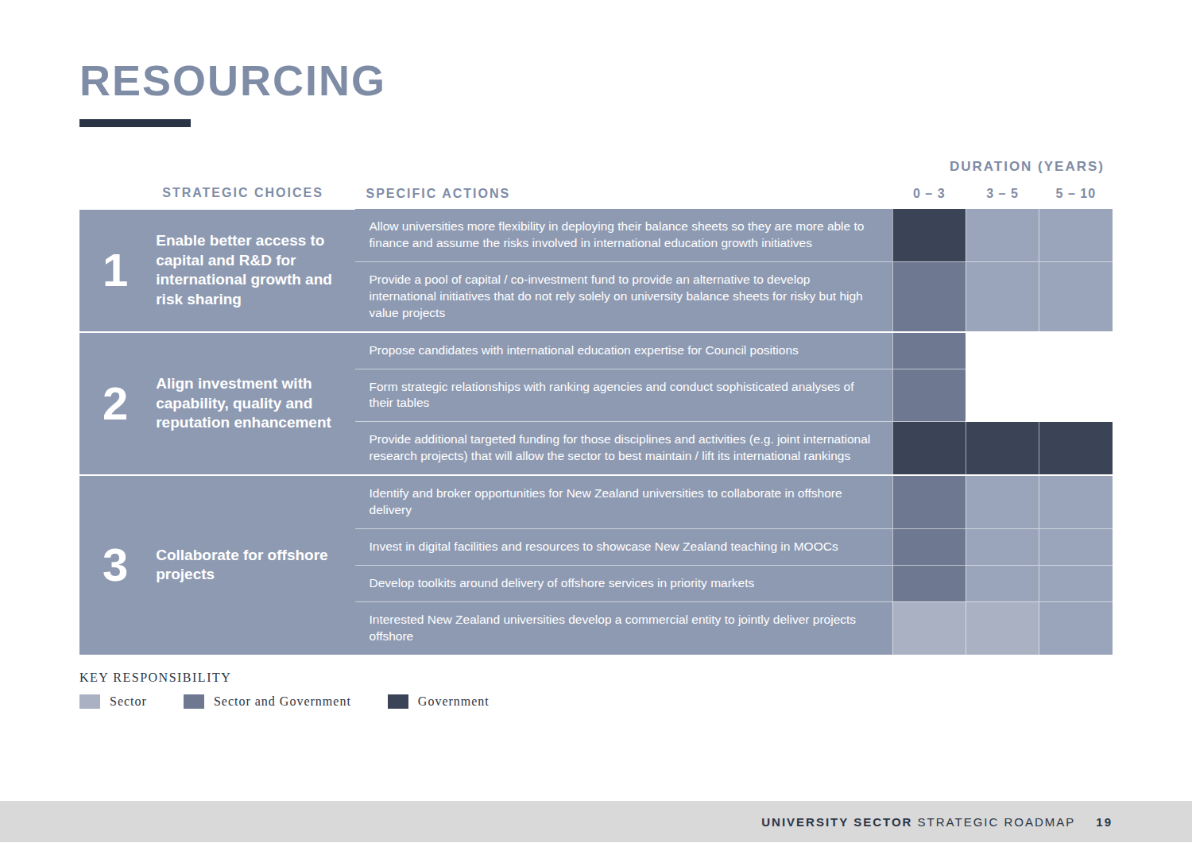Resourcing
Duration (years)
| | Strategic choices | Specific actions | 0 – 3 | 3 – 5 | 5 – 10 |
| --- | --- | --- | --- | --- | --- |
| 1 | Enable better access to capital and R&D for international growth and risk sharing | Allow universities more flexibility in deploying their balance sheets so they are more able to finance and assume the risks involved in international education growth initiatives | | | |
| Provide a pool of capital / co-investment fund to provide an alternative to develop international initiatives that do not rely solely on university balance sheets for risky but high value projects | | | |
| 2 | Align investment with capability, quality and reputation enhancement | Propose candidates with international education expertise for Council positions | | | |
| Form strategic relationships with ranking agencies and conduct sophisticated analyses of their tables | | | |
| Provide additional targeted funding for those disciplines and activities (e.g. joint international research projects) that will allow the sector to best maintain / lift its international rankings | | | |
| 3 | Collaborate for offshore projects | Identify and broker opportunities for New Zealand universities to collaborate in offshore delivery | | | |
| Invest in digital facilities and resources to showcase New Zealand teaching in MOOCs | | | |
| Develop toolkits around delivery of offshore services in priority markets | | | |
| Interested New Zealand universities develop a commercial entity to jointly deliver projects offshore | | | |
Key responsibility
Sector Sector and Government Government
University sector strategic roadmap 19